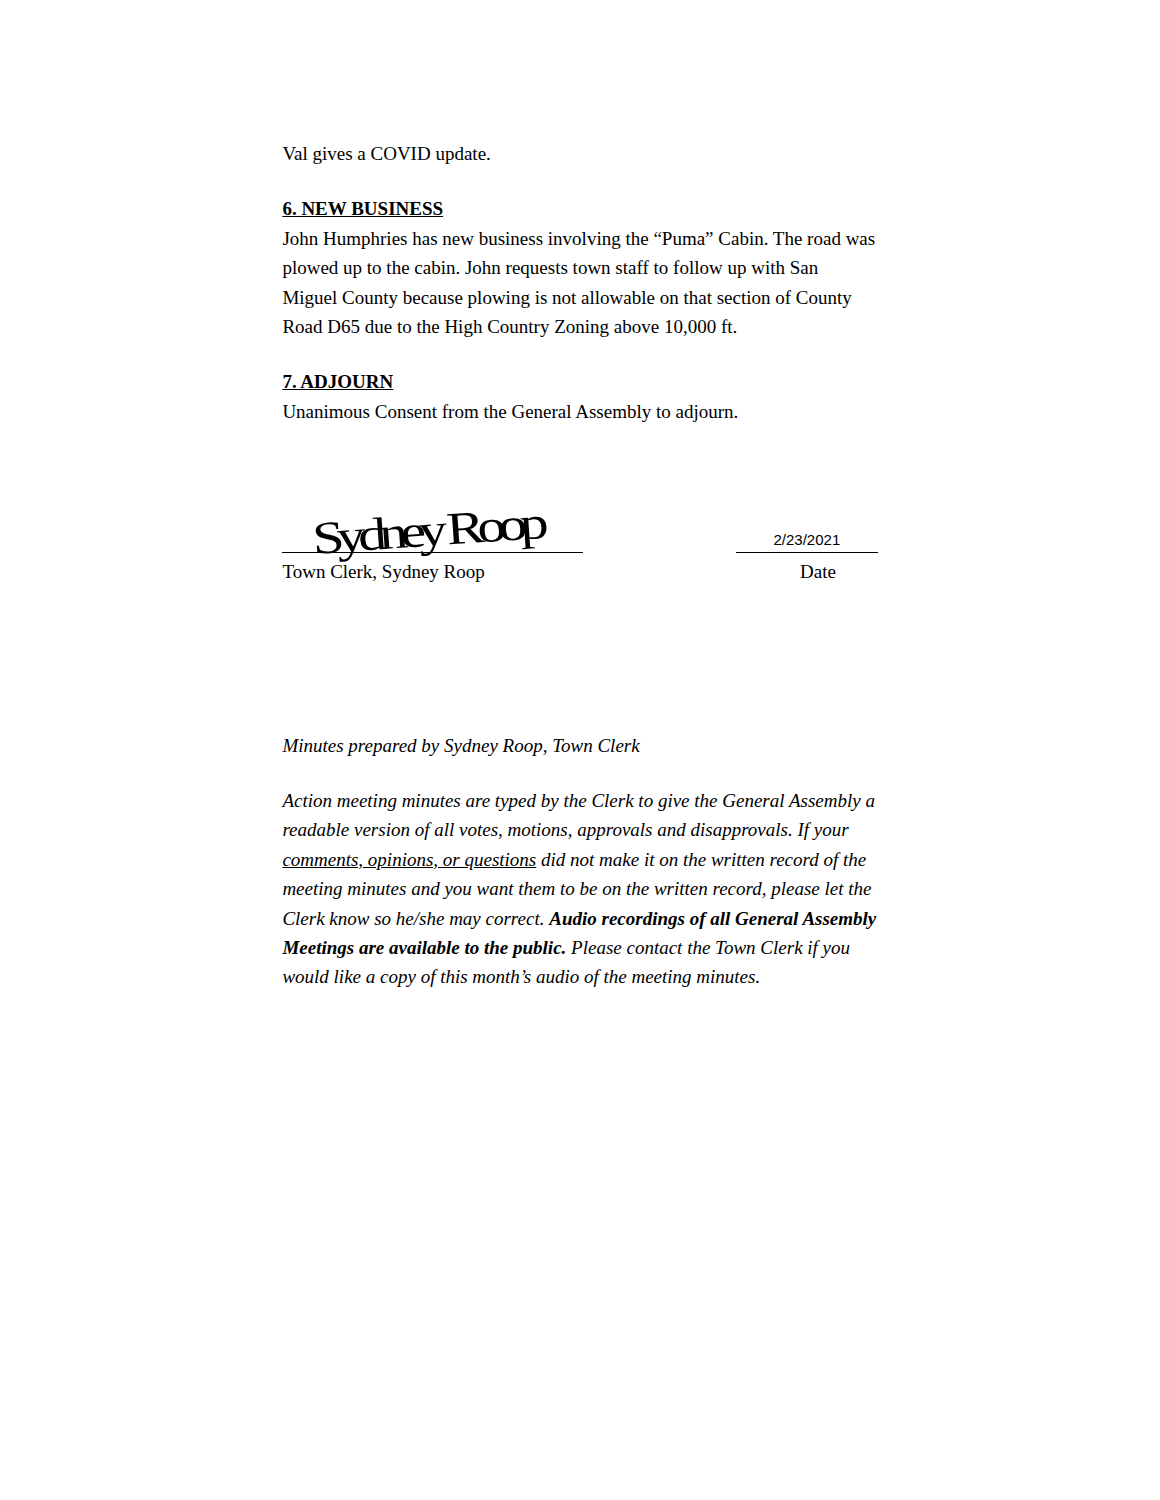Val gives a COVID update.
6. NEW BUSINESS
John Humphries has new business involving the “Puma” Cabin. The road was plowed up to the cabin. John requests town staff to follow up with San Miguel County because plowing is not allowable on that section of County Road D65 due to the High Country Zoning above 10,000 ft.
7. ADJOURN
Unanimous Consent from the General Assembly to adjourn.
Sydney Roop
2/23/2021
Town Clerk, Sydney Roop
Date
Minutes prepared by Sydney Roop, Town Clerk
Action meeting minutes are typed by the Clerk to give the General Assembly a readable version of all votes, motions, approvals and disapprovals. If your comments, opinions, or questions did not make it on the written record of the meeting minutes and you want them to be on the written record, please let the Clerk know so he/she may correct. Audio recordings of all General Assembly Meetings are available to the public. Please contact the Town Clerk if you would like a copy of this month’s audio of the meeting minutes.